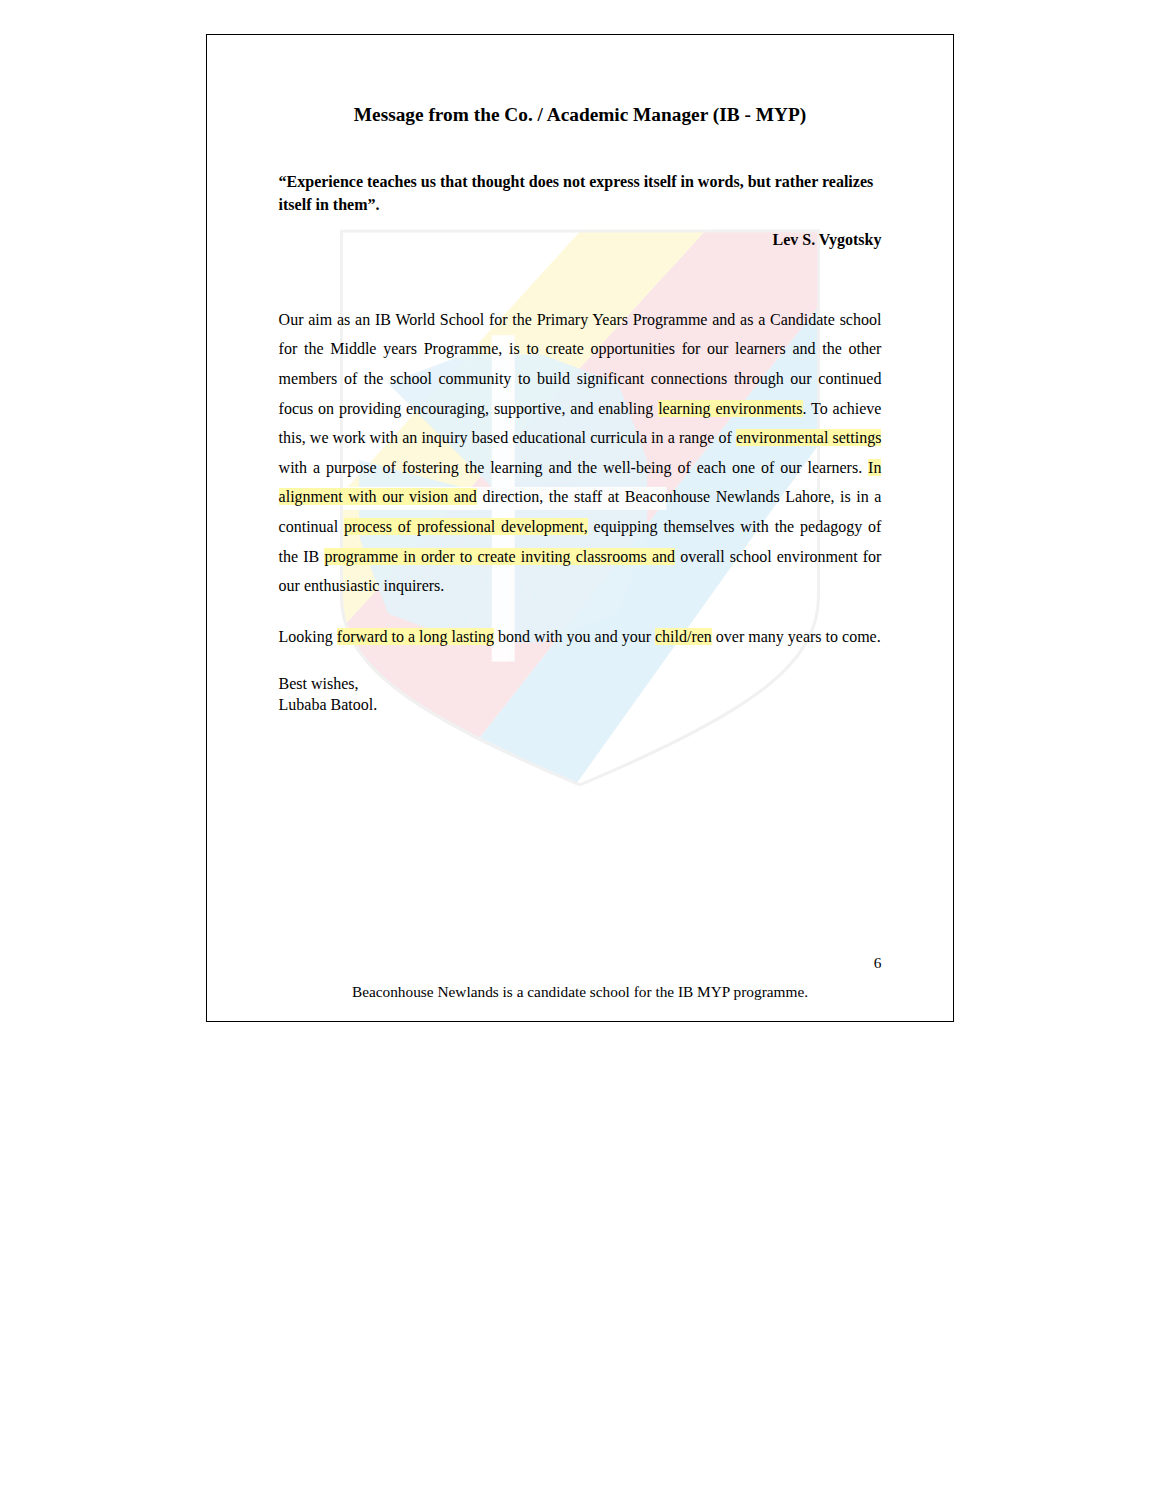Message from the Co. / Academic Manager (IB - MYP)
“Experience teaches us that thought does not express itself in words, but rather realizes itself in them”.
Lev S. Vygotsky
Our aim as an IB World School for the Primary Years Programme and as a Candidate school for the Middle years Programme, is to create opportunities for our learners and the other members of the school community to build significant connections through our continued focus on providing encouraging, supportive, and enabling learning environments. To achieve this, we work with an inquiry based educational curricula in a range of environmental settings with a purpose of fostering the learning and the well-being of each one of our learners. In alignment with our vision and direction, the staff at Beaconhouse Newlands Lahore, is in a continual process of professional development, equipping themselves with the pedagogy of the IB programme in order to create inviting classrooms and overall school environment for our enthusiastic inquirers.
Looking forward to a long lasting bond with you and your child/ren over many years to come.
Best wishes,
Lubaba Batool.
6
Beaconhouse Newlands is a candidate school for the IB MYP programme.